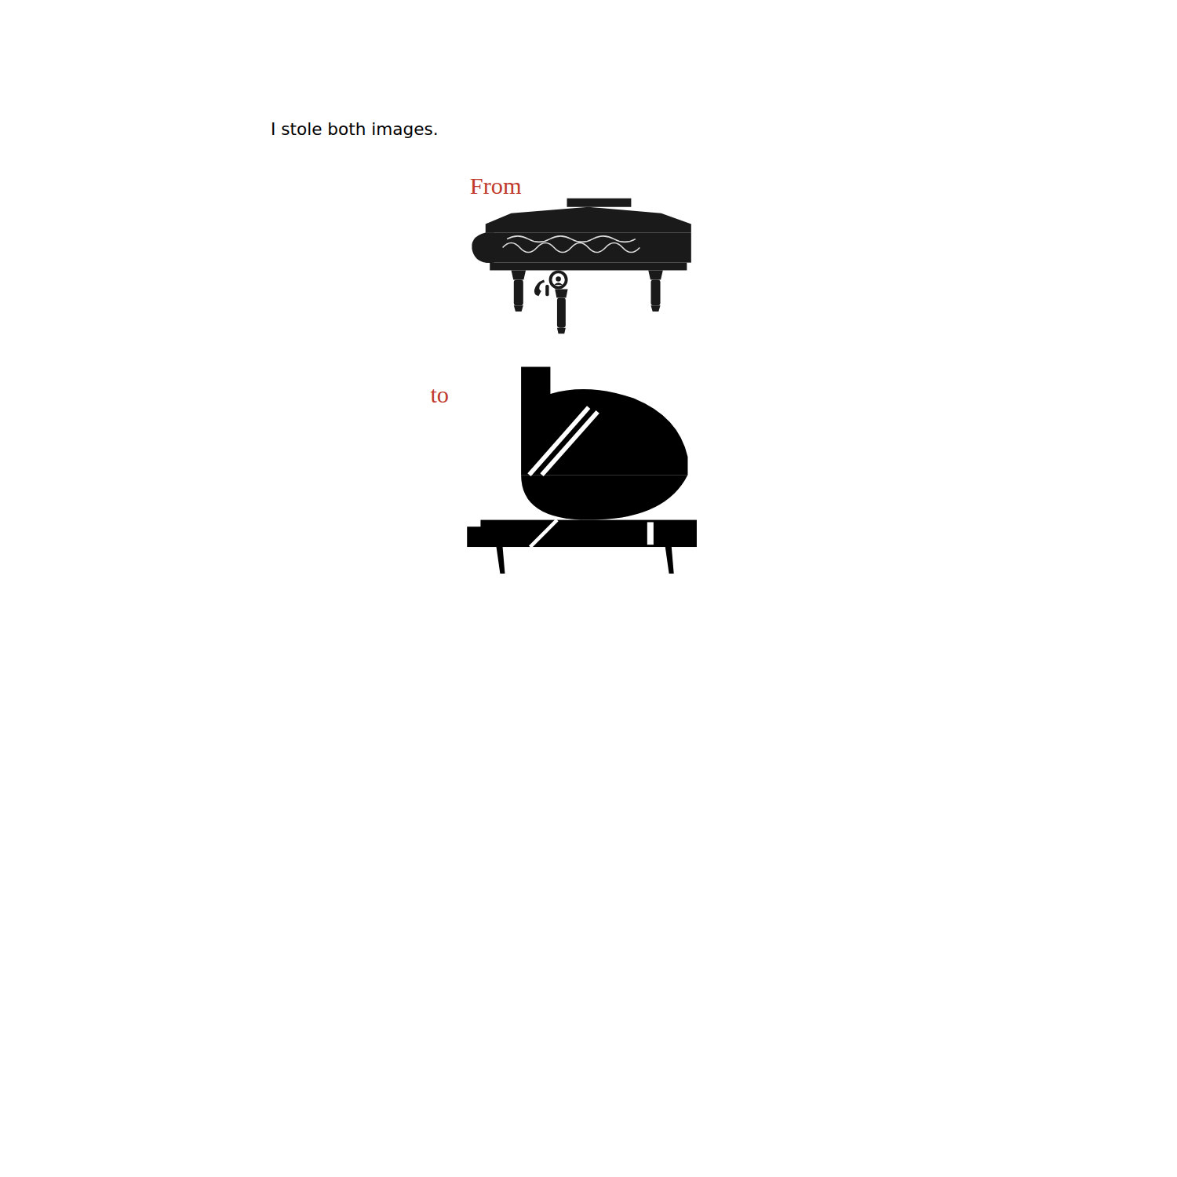I stole both images.
From to